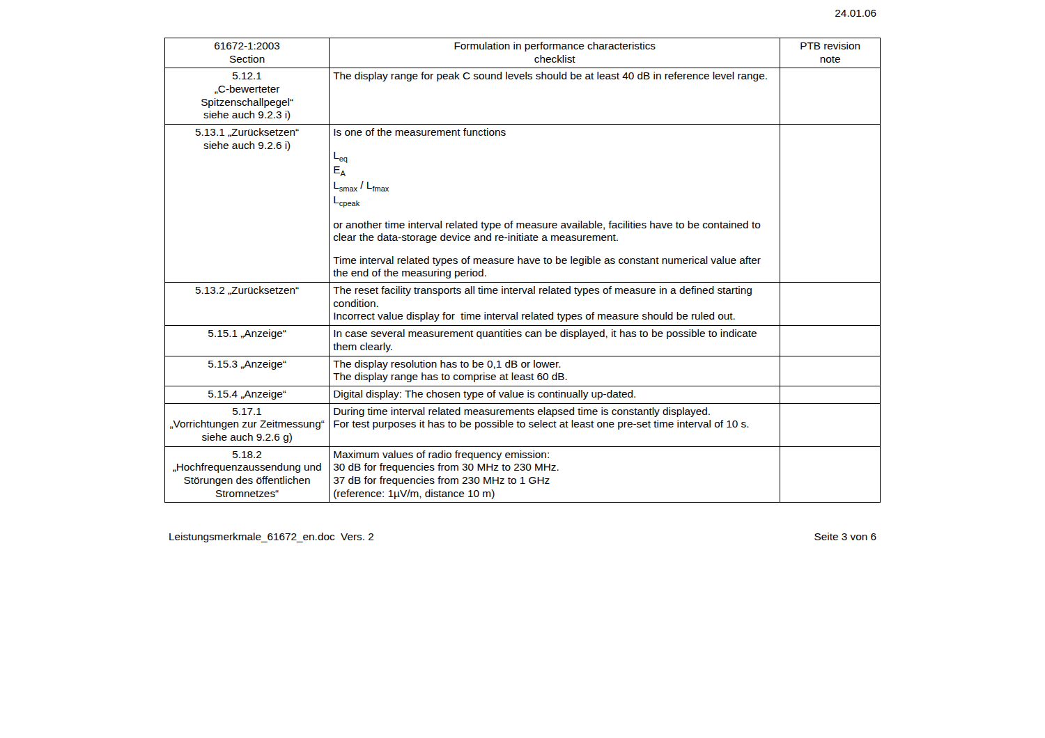24.01.06
| 61672-1:2003 Section | Formulation in performance characteristics checklist | PTB revision note |
| --- | --- | --- |
| 5.12.1 „C-bewerteter Spitzenschallpegel“ siehe auch 9.2.3 i) | The display range for peak C sound levels should be at least 40 dB in reference level range. | |
| 5.13.1 „Zurücksetzen“ siehe auch 9.2.6 i) | Is one of the measurement functions L eq E A L smax / L fmax L cpeak or another time interval related type of measure available, facilities have to be contained to clear the data-storage device and re-initiate a measurement. Time interval related types of measure have to be legible as constant numerical value after the end of the measuring period. | |
| 5.13.2 „Zurücksetzen“ | The reset facility transports all time interval related types of measure in a defined starting condition. Incorrect value display for time interval related types of measure should be ruled out. | |
| 5.15.1 „Anzeige“ | In case several measurement quantities can be displayed, it has to be possible to indicate them clearly. | |
| 5.15.3 „Anzeige“ | The display resolution has to be 0,1 dB or lower. The display range has to comprise at least 60 dB. | |
| 5.15.4 „Anzeige“ | Digital display: The chosen type of value is continually up-dated. | |
| 5.17.1 „Vorrichtungen zur Zeitmessung“ siehe auch 9.2.6 g) | During time interval related measurements elapsed time is constantly displayed. For test purposes it has to be possible to select at least one pre-set time interval of 10 s. | |
| 5.18.2 „Hochfrequenzaussendung und Störungen des öffentlichen Stromnetzes“ | Maximum values of radio frequency emission: 30 dB for frequencies from 30 MHz to 230 MHz. 37 dB for frequencies from 230 MHz to 1 GHz (reference: 1µV/m, distance 10 m) | |
Leistungsmerkmale_61672_en.doc Vers. 2
Seite 3 von 6